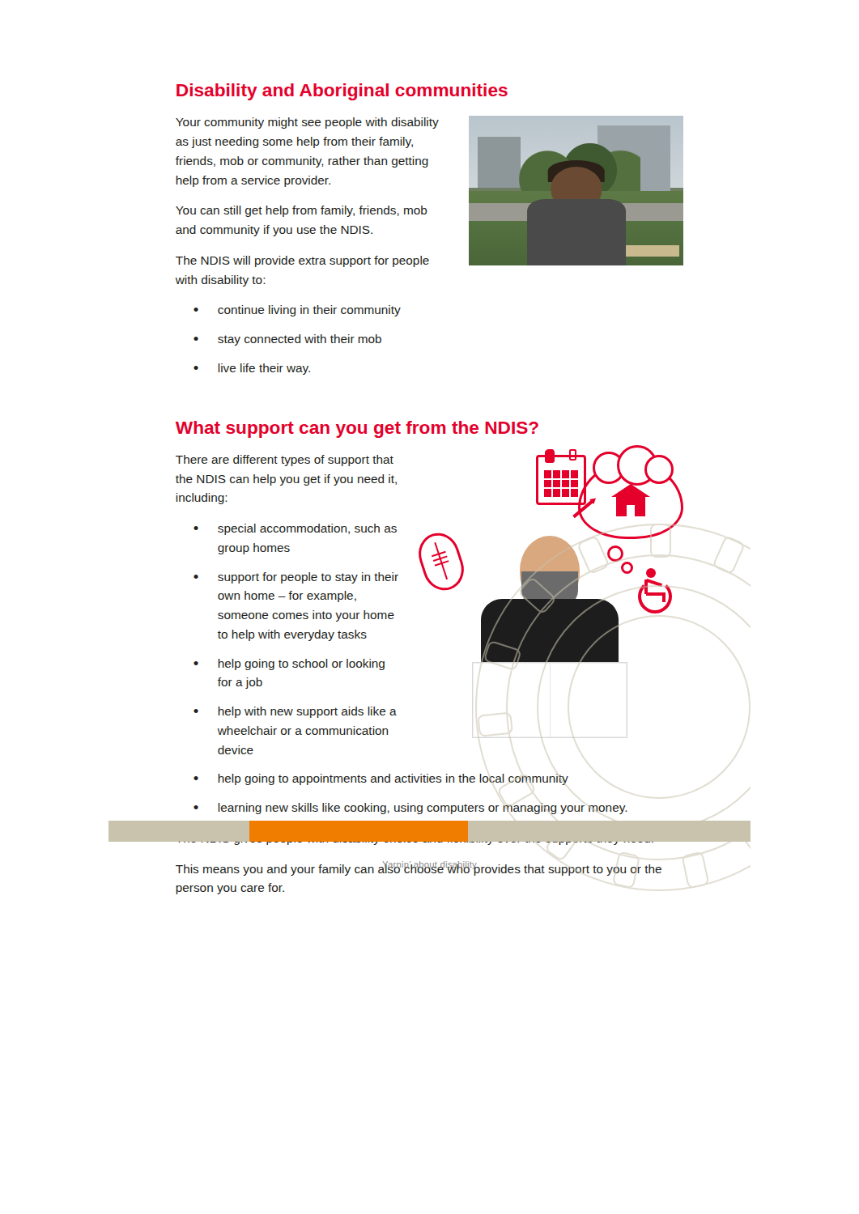Disability and Aboriginal communities
Your community might see people with disability as just needing some help from their family, friends, mob or community, rather than getting help from a service provider.
You can still get help from family, friends, mob and community if you use the NDIS.
The NDIS will provide extra support for people with disability to:
continue living in their community
stay connected with their mob
live life their way.
What support can you get from the NDIS?
There are different types of support that the NDIS can help you get if you need it, including:
special accommodation, such as group homes
support for people to stay in their own home – for example, someone comes into your home to help with everyday tasks
help going to school or looking for a job
help with new support aids like a wheelchair or a communication device
help going to appointments and activities in the local community
learning new skills like cooking, using computers or managing your money.
The NDIS gives people with disability choice and flexibility over the supports they need.
This means you and your family can also choose who provides that support to you or the person you care for.
Yarnin’ about disability